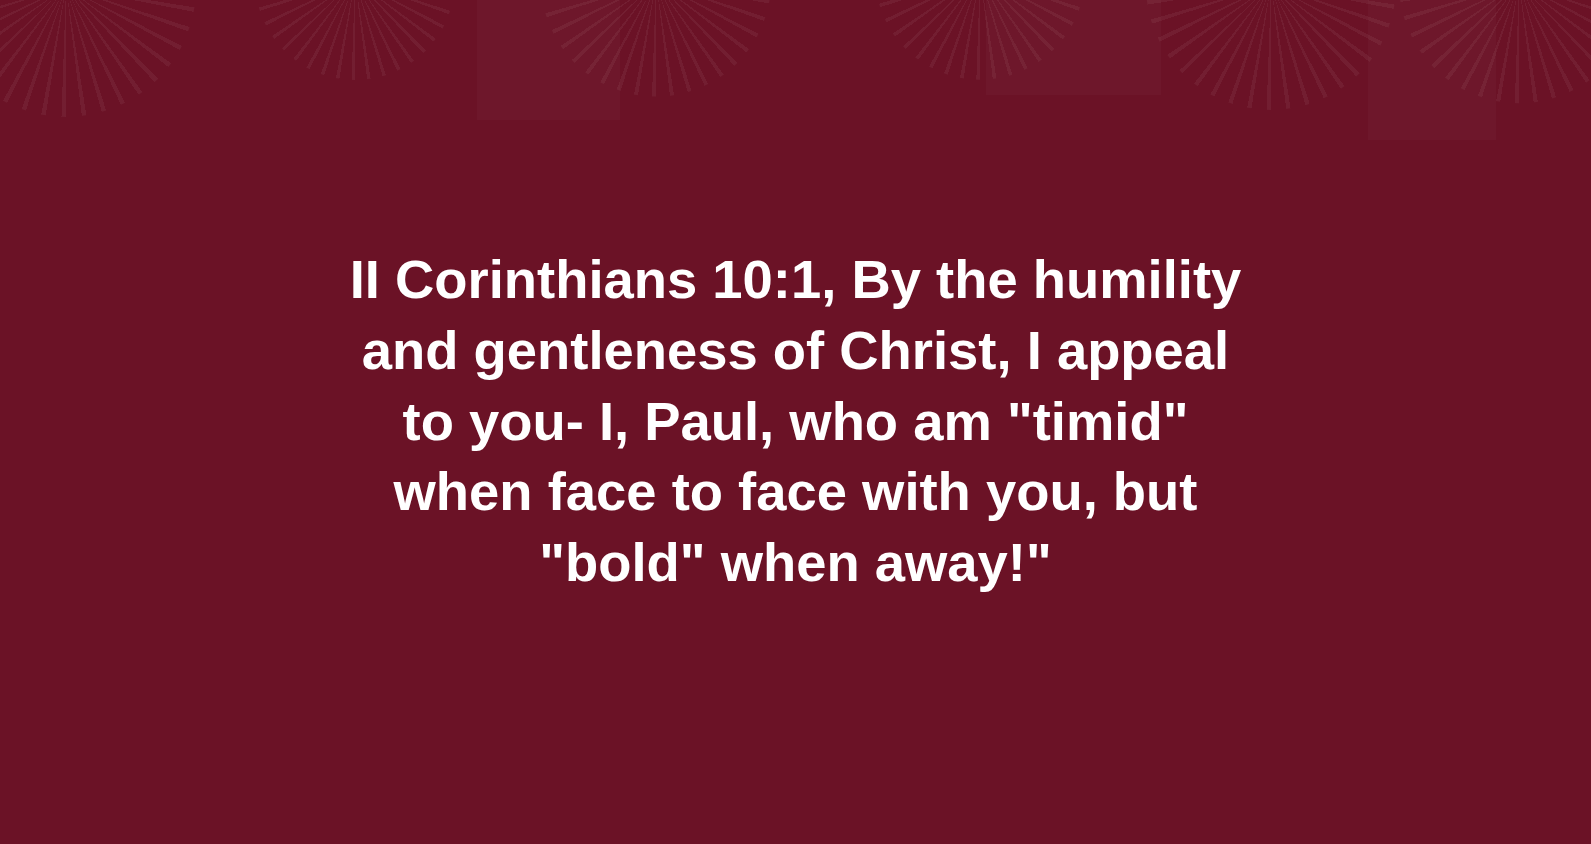II Corinthians 10:1, By the humility and gentleness of Christ, I appeal to you- I, Paul, who am "timid" when face to face with you, but "bold" when away!"